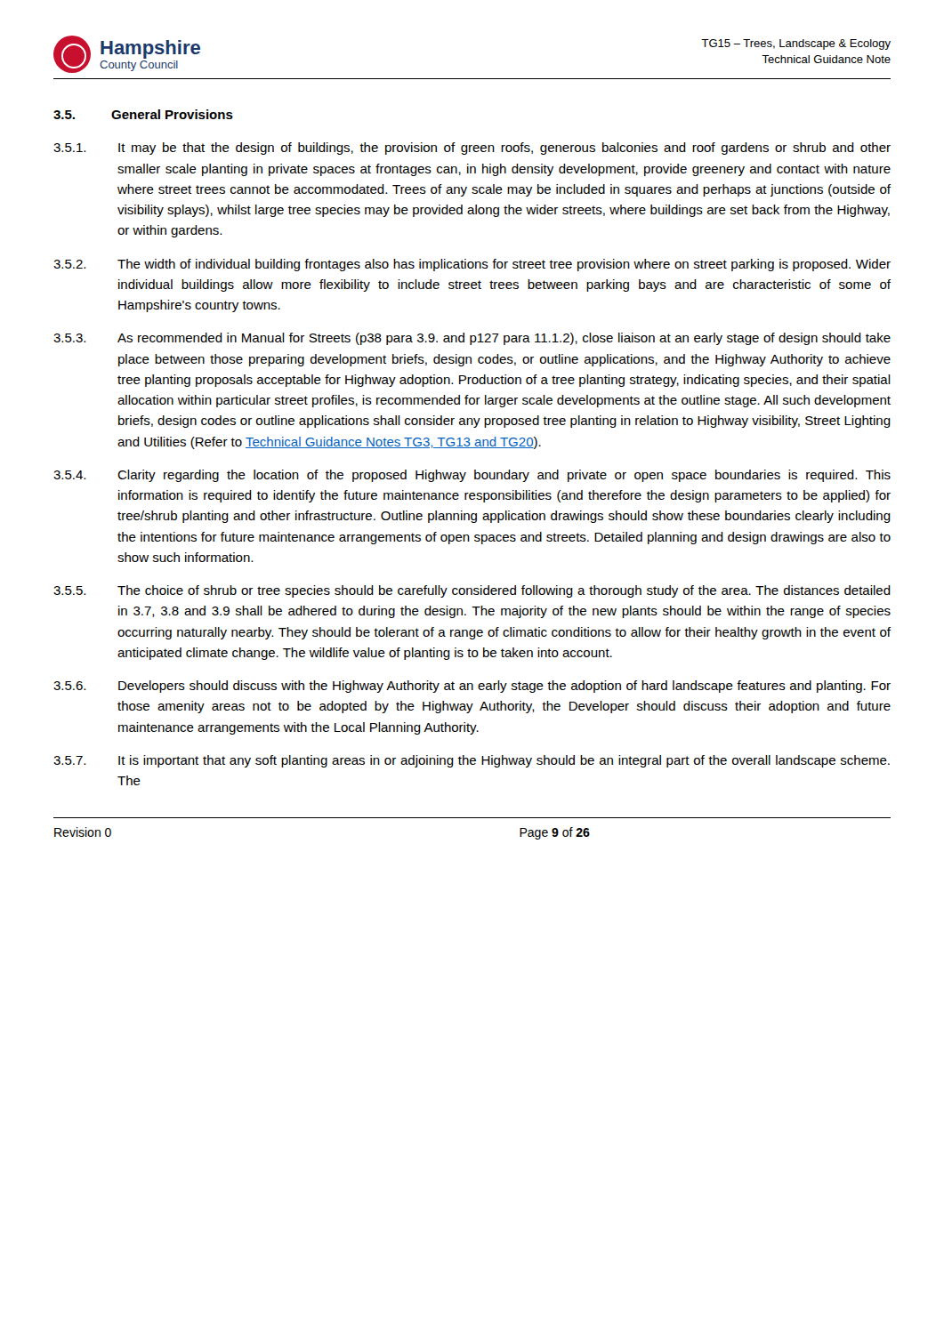Hampshire
County Council
TG15 – Trees, Landscape & Ecology
Technical Guidance Note
3.5. General Provisions
3.5.1.
It may be that the design of buildings, the provision of green roofs, generous balconies and roof gardens or shrub and other smaller scale planting in private spaces at frontages can, in high density development, provide greenery and contact with nature where street trees cannot be accommodated. Trees of any scale may be included in squares and perhaps at junctions (outside of visibility splays), whilst large tree species may be provided along the wider streets, where buildings are set back from the Highway, or within gardens.
3.5.2.
The width of individual building frontages also has implications for street tree provision where on street parking is proposed. Wider individual buildings allow more flexibility to include street trees between parking bays and are characteristic of some of Hampshire's country towns.
3.5.3.
As recommended in Manual for Streets (p38 para 3.9. and p127 para 11.1.2), close liaison at an early stage of design should take place between those preparing development briefs, design codes, or outline applications, and the Highway Authority to achieve tree planting proposals acceptable for Highway adoption. Production of a tree planting strategy, indicating species, and their spatial allocation within particular street profiles, is recommended for larger scale developments at the outline stage. All such development briefs, design codes or outline applications shall consider any proposed tree planting in relation to Highway visibility, Street Lighting and Utilities (Refer to Technical Guidance Notes TG3, TG13 and TG20).
3.5.4.
Clarity regarding the location of the proposed Highway boundary and private or open space boundaries is required. This information is required to identify the future maintenance responsibilities (and therefore the design parameters to be applied) for tree/shrub planting and other infrastructure. Outline planning application drawings should show these boundaries clearly including the intentions for future maintenance arrangements of open spaces and streets. Detailed planning and design drawings are also to show such information.
3.5.5.
The choice of shrub or tree species should be carefully considered following a thorough study of the area. The distances detailed in 3.7, 3.8 and 3.9 shall be adhered to during the design. The majority of the new plants should be within the range of species occurring naturally nearby. They should be tolerant of a range of climatic conditions to allow for their healthy growth in the event of anticipated climate change. The wildlife value of planting is to be taken into account.
3.5.6.
Developers should discuss with the Highway Authority at an early stage the adoption of hard landscape features and planting. For those amenity areas not to be adopted by the Highway Authority, the Developer should discuss their adoption and future maintenance arrangements with the Local Planning Authority.
3.5.7.
It is important that any soft planting areas in or adjoining the Highway should be an integral part of the overall landscape scheme. The
Revision 0
Page 9 of 26